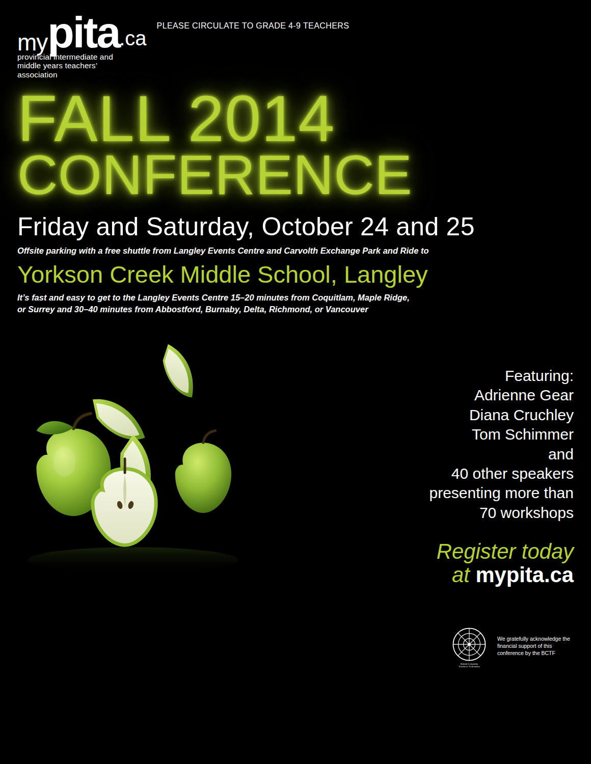my pita.ca
provincial intermediate and
middle years teachers’ association
PLEASE CIRCULATE TO GRADE 4-9 TEACHERS
FALL 2014 CONFERENCE
Friday and Saturday, October 24 and 25
Offsite parking with a free shuttle from Langley Events Centre and Carvolth Exchange Park and Ride to
Yorkson Creek Middle School, Langley
It’s fast and easy to get to the Langley Events Centre 15–20 minutes from Coquitlam, Maple Ridge,
or Surrey and 30–40 minutes from Abbostford, Burnaby, Delta, Richmond, or Vancouver
Featuring:
Adrienne Gear
Diana Cruchley
Tom Schimmer
and
40 other speakers
presenting more than
70 workshops
Register today
at mypita.ca
British Columbia Teachers’ Federation
We gratefully acknowledge the financial support of this conference by the BCTF